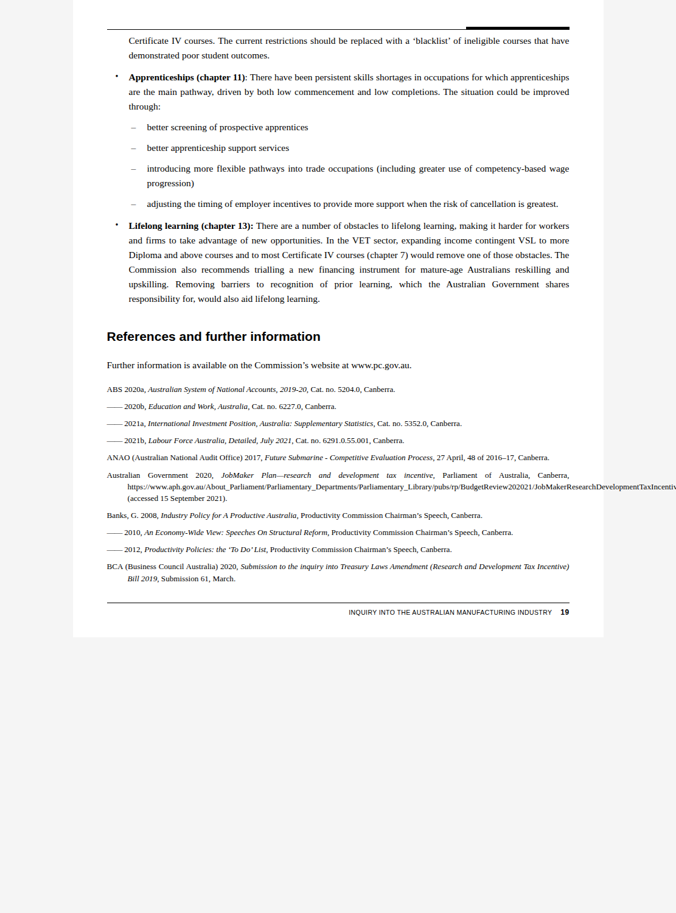Certificate IV courses. The current restrictions should be replaced with a ‘blacklist’ of ineligible courses that have demonstrated poor student outcomes.
Apprenticeships (chapter 11): There have been persistent skills shortages in occupations for which apprenticeships are the main pathway, driven by both low commencement and low completions. The situation could be improved through:
better screening of prospective apprentices
better apprenticeship support services
introducing more flexible pathways into trade occupations (including greater use of competency-based wage progression)
adjusting the timing of employer incentives to provide more support when the risk of cancellation is greatest.
Lifelong learning (chapter 13): There are a number of obstacles to lifelong learning, making it harder for workers and firms to take advantage of new opportunities. In the VET sector, expanding income contingent VSL to more Diploma and above courses and to most Certificate IV courses (chapter 7) would remove one of those obstacles. The Commission also recommends trialling a new financing instrument for mature-age Australians reskilling and upskilling. Removing barriers to recognition of prior learning, which the Australian Government shares responsibility for, would also aid lifelong learning.
References and further information
Further information is available on the Commission’s website at www.pc.gov.au.
ABS 2020a, Australian System of National Accounts, 2019-20, Cat. no. 5204.0, Canberra.
—— 2020b, Education and Work, Australia, Cat. no. 6227.0, Canberra.
—— 2021a, International Investment Position, Australia: Supplementary Statistics, Cat. no. 5352.0, Canberra.
—— 2021b, Labour Force Australia, Detailed, July 2021, Cat. no. 6291.0.55.001, Canberra.
ANAO (Australian National Audit Office) 2017, Future Submarine - Competitive Evaluation Process, 27 April, 48 of 2016–17, Canberra.
Australian Government 2020, JobMaker Plan—research and development tax incentive, Parliament of Australia, Canberra, https://www.aph.gov.au/About_Parliament/Parliamentary_Departments/Parliamentary_Library/pubs/rp/BudgetReview202021/JobMakerResearchDevelopmentTaxIncentive (accessed 15 September 2021).
Banks, G. 2008, Industry Policy for A Productive Australia, Productivity Commission Chairman’s Speech, Canberra.
—— 2010, An Economy-Wide View: Speeches On Structural Reform, Productivity Commission Chairman’s Speech, Canberra.
—— 2012, Productivity Policies: the ‘To Do’ List, Productivity Commission Chairman’s Speech, Canberra.
BCA (Business Council Australia) 2020, Submission to the inquiry into Treasury Laws Amendment (Research and Development Tax Incentive) Bill 2019, Submission 61, March.
INQUIRY INTO THE AUSTRALIAN MANUFACTURING INDUSTRY19